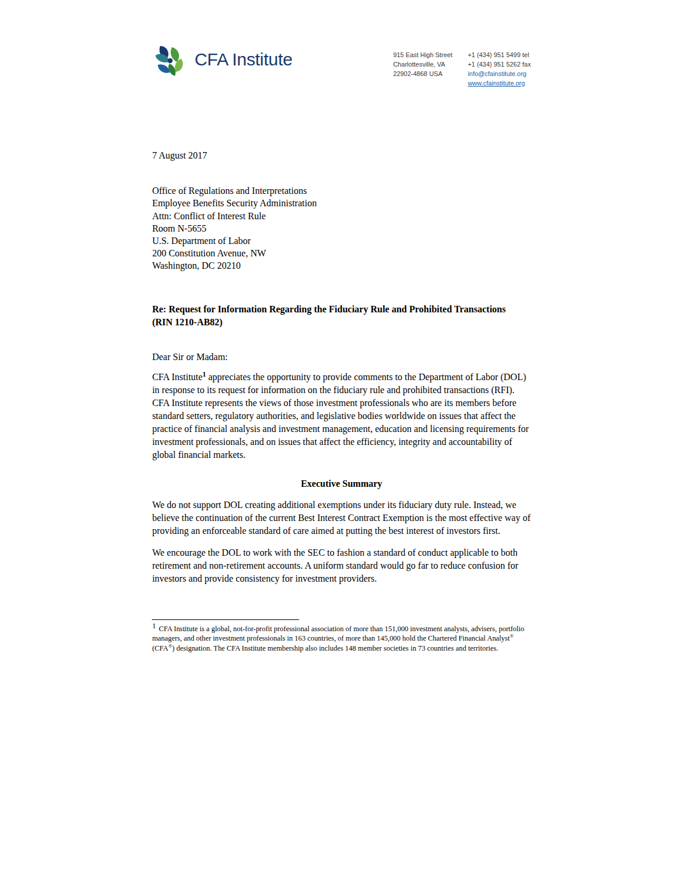CFA Institute
915 East High Street
Charlottesville, VA
22902-4868 USA
+1 (434) 951 5499 tel
+1 (434) 951 5262 fax
info@cfainstitute.org
www.cfainstitute.org
7 August 2017
Office of Regulations and Interpretations
Employee Benefits Security Administration
Attn: Conflict of Interest Rule
Room N-5655
U.S. Department of Labor
200 Constitution Avenue, NW
Washington, DC 20210
Re: Request for Information Regarding the Fiduciary Rule and Prohibited Transactions
(RIN 1210-AB82)
Dear Sir or Madam:
CFA Institute1 appreciates the opportunity to provide comments to the Department of Labor (DOL) in response to its request for information on the fiduciary rule and prohibited transactions (RFI). CFA Institute represents the views of those investment professionals who are its members before standard setters, regulatory authorities, and legislative bodies worldwide on issues that affect the practice of financial analysis and investment management, education and licensing requirements for investment professionals, and on issues that affect the efficiency, integrity and accountability of global financial markets.
Executive Summary
We do not support DOL creating additional exemptions under its fiduciary duty rule. Instead, we believe the continuation of the current Best Interest Contract Exemption is the most effective way of providing an enforceable standard of care aimed at putting the best interest of investors first.
We encourage the DOL to work with the SEC to fashion a standard of conduct applicable to both retirement and non-retirement accounts. A uniform standard would go far to reduce confusion for investors and provide consistency for investment providers.
1 CFA Institute is a global, not-for-profit professional association of more than 151,000 investment analysts, advisers, portfolio managers, and other investment professionals in 163 countries, of more than 145,000 hold the Chartered Financial Analyst® (CFA®) designation. The CFA Institute membership also includes 148 member societies in 73 countries and territories.